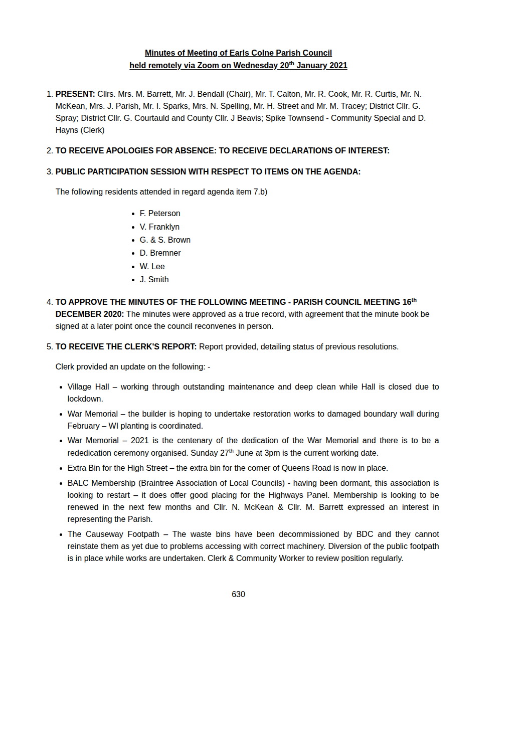Minutes of Meeting of Earls Colne Parish Council
held remotely via Zoom on Wednesday 20th January 2021
PRESENT: Cllrs. Mrs. M. Barrett, Mr. J. Bendall (Chair), Mr. T. Calton, Mr. R. Cook, Mr. R. Curtis, Mr. N. McKean, Mrs. J. Parish, Mr. I. Sparks, Mrs. N. Spelling, Mr. H. Street and Mr. M. Tracey; District Cllr. G. Spray; District Cllr. G. Courtauld and County Cllr. J Beavis; Spike Townsend - Community Special and D. Hayns (Clerk)
TO RECEIVE APOLOGIES FOR ABSENCE: TO RECEIVE DECLARATIONS OF INTEREST:
PUBLIC PARTICIPATION SESSION WITH RESPECT TO ITEMS ON THE AGENDA:
The following residents attended in regard agenda item 7.b)
F. Peterson
V. Franklyn
G. & S. Brown
D. Bremner
W. Lee
J. Smith
TO APPROVE THE MINUTES OF THE FOLLOWING MEETING - PARISH COUNCIL MEETING 16th DECEMBER 2020: The minutes were approved as a true record, with agreement that the minute book be signed at a later point once the council reconvenes in person.
TO RECEIVE THE CLERK'S REPORT: Report provided, detailing status of previous resolutions.
Clerk provided an update on the following: -
Village Hall – working through outstanding maintenance and deep clean while Hall is closed due to lockdown.
War Memorial – the builder is hoping to undertake restoration works to damaged boundary wall during February – WI planting is coordinated.
War Memorial – 2021 is the centenary of the dedication of the War Memorial and there is to be a rededication ceremony organised. Sunday 27th June at 3pm is the current working date.
Extra Bin for the High Street – the extra bin for the corner of Queens Road is now in place.
BALC Membership (Braintree Association of Local Councils) - having been dormant, this association is looking to restart – it does offer good placing for the Highways Panel. Membership is looking to be renewed in the next few months and Cllr. N. McKean & Cllr. M. Barrett expressed an interest in representing the Parish.
The Causeway Footpath – The waste bins have been decommissioned by BDC and they cannot reinstate them as yet due to problems accessing with correct machinery. Diversion of the public footpath is in place while works are undertaken. Clerk & Community Worker to review position regularly.
630